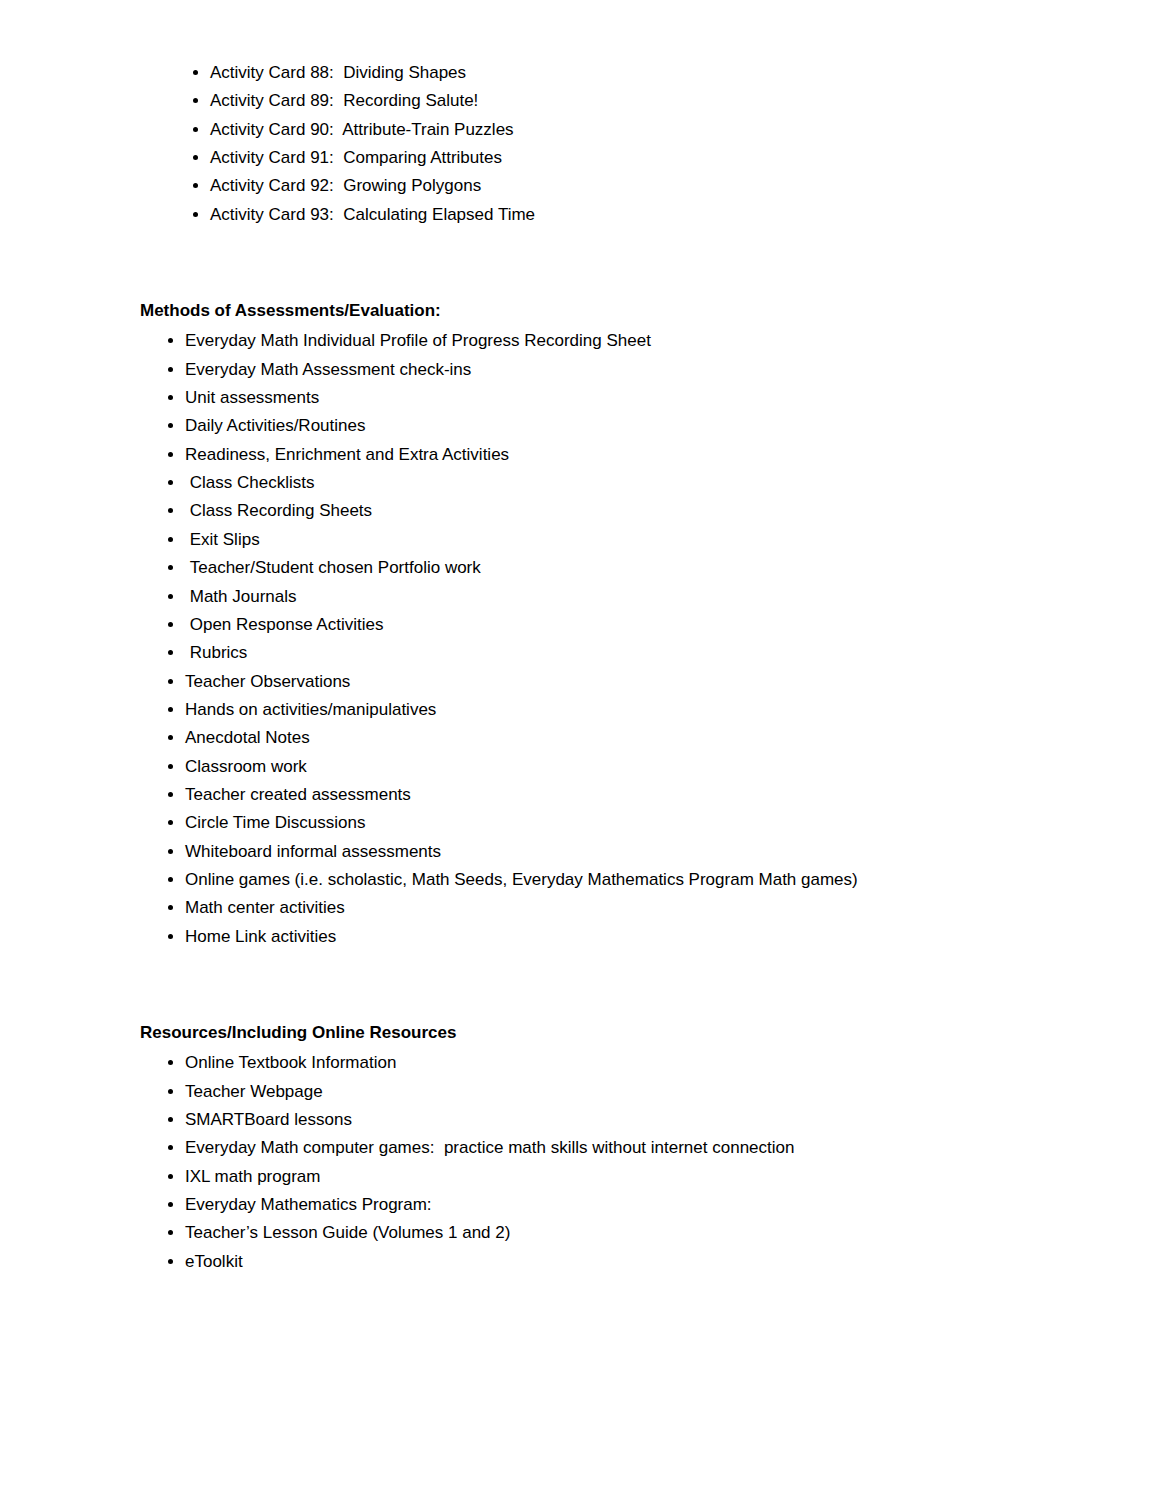Activity Card 88: Dividing Shapes
Activity Card 89: Recording Salute!
Activity Card 90: Attribute-Train Puzzles
Activity Card 91: Comparing Attributes
Activity Card 92: Growing Polygons
Activity Card 93: Calculating Elapsed Time
Methods of Assessments/Evaluation:
Everyday Math Individual Profile of Progress Recording Sheet
Everyday Math Assessment check-ins
Unit assessments
Daily Activities/Routines
Readiness, Enrichment and Extra Activities
Class Checklists
Class Recording Sheets
Exit Slips
Teacher/Student chosen Portfolio work
Math Journals
Open Response Activities
Rubrics
Teacher Observations
Hands on activities/manipulatives
Anecdotal Notes
Classroom work
Teacher created assessments
Circle Time Discussions
Whiteboard informal assessments
Online games (i.e. scholastic, Math Seeds, Everyday Mathematics Program Math games)
Math center activities
Home Link activities
Resources/Including Online Resources
Online Textbook Information
Teacher Webpage
SMARTBoard lessons
Everyday Math computer games: practice math skills without internet connection
IXL math program
Everyday Mathematics Program:
Teacher’s Lesson Guide (Volumes 1 and 2)
eToolkit